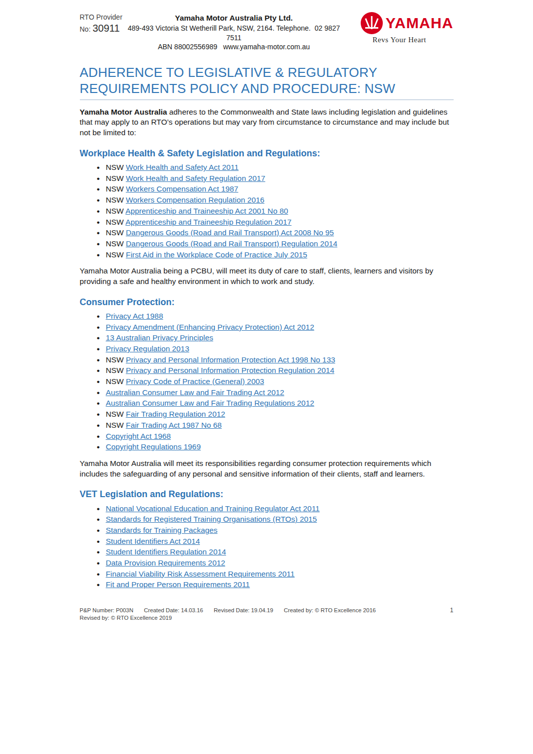RTO Provider
No: 30911
Yamaha Motor Australia Pty Ltd.
489-493 Victoria St Wetherill Park, NSW, 2164. Telephone. 02 9827 7511
ABN 88002556989 www.yamaha-motor.com.au
YAMAHA
Revs Your Heart
Adherence to Legislative & Regulatory Requirements Policy and Procedure: NSW
Yamaha Motor Australia adheres to the Commonwealth and State laws including legislation and guidelines that may apply to an RTO’s operations but may vary from circumstance to circumstance and may include but not be limited to:
Workplace Health & Safety Legislation and Regulations:
NSW Work Health and Safety Act 2011
NSW Work Health and Safety Regulation 2017
NSW Workers Compensation Act 1987
NSW Workers Compensation Regulation 2016
NSW Apprenticeship and Traineeship Act 2001 No 80
NSW Apprenticeship and Traineeship Regulation 2017
NSW Dangerous Goods (Road and Rail Transport) Act 2008 No 95
NSW Dangerous Goods (Road and Rail Transport) Regulation 2014
NSW First Aid in the Workplace Code of Practice July 2015
Yamaha Motor Australia being a PCBU, will meet its duty of care to staff, clients, learners and visitors by providing a safe and healthy environment in which to work and study.
Consumer Protection:
Privacy Act 1988
Privacy Amendment (Enhancing Privacy Protection) Act 2012
13 Australian Privacy Principles
Privacy Regulation 2013
NSW Privacy and Personal Information Protection Act 1998 No 133
NSW Privacy and Personal Information Protection Regulation 2014
NSW Privacy Code of Practice (General) 2003
Australian Consumer Law and Fair Trading Act 2012
Australian Consumer Law and Fair Trading Regulations 2012
NSW Fair Trading Regulation 2012
NSW Fair Trading Act 1987 No 68
Copyright Act 1968
Copyright Regulations 1969
Yamaha Motor Australia will meet its responsibilities regarding consumer protection requirements which includes the safeguarding of any personal and sensitive information of their clients, staff and learners.
VET Legislation and Regulations:
National Vocational Education and Training Regulator Act 2011
Standards for Registered Training Organisations (RTOs) 2015
Standards for Training Packages
Student Identifiers Act 2014
Student Identifiers Regulation 2014
Data Provision Requirements 2012
Financial Viability Risk Assessment Requirements 2011
Fit and Proper Person Requirements 2011
P&P Number: P003N Created Date: 14.03.16 Revised Date: 19.04.19 Created by: © RTO Excellence 2016 Revised by: © RTO Excellence 2019
1